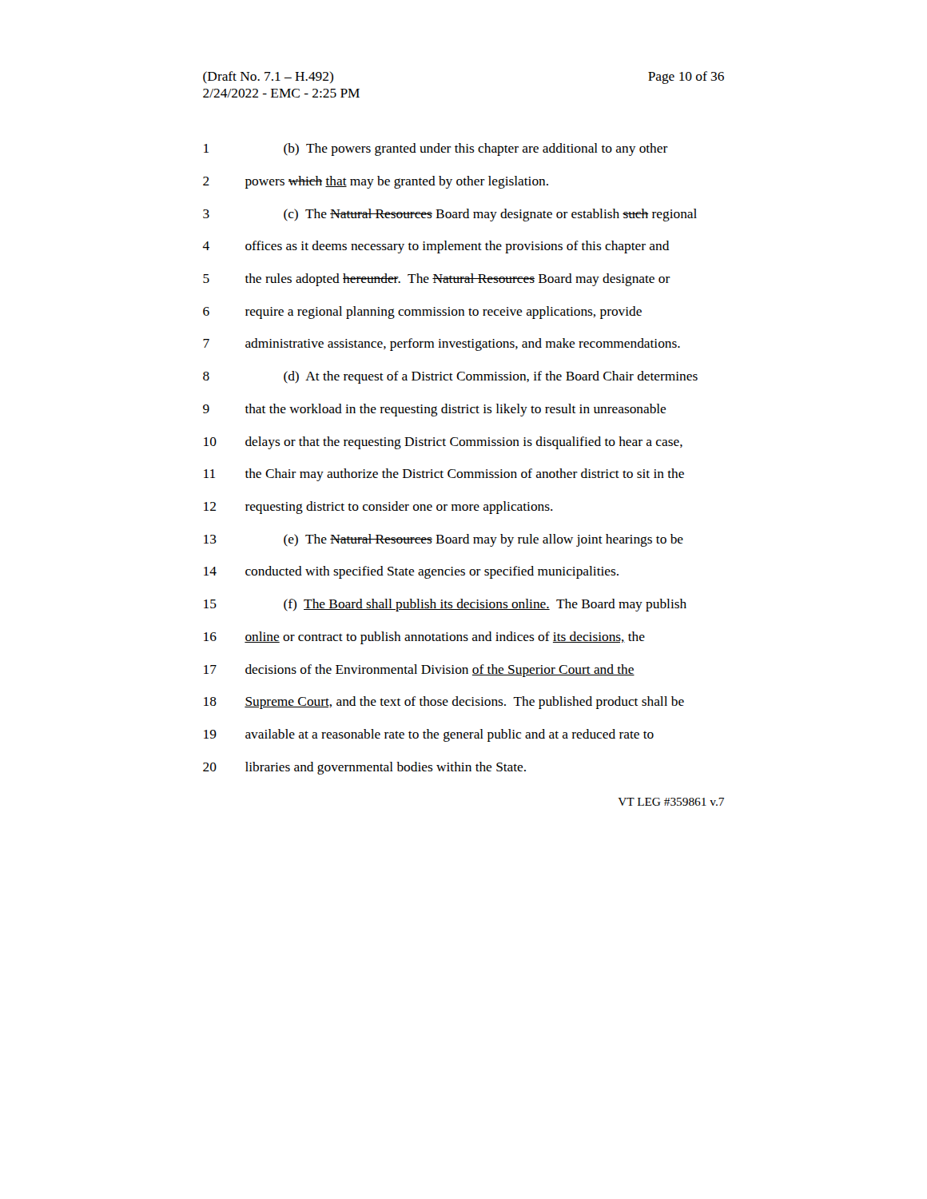(Draft No. 7.1 – H.492) 2/24/2022 - EMC - 2:25 PM
Page 10 of 36
| 1 | (b) The powers granted under this chapter are additional to any other |
| 2 | powers which that may be granted by other legislation. |
| 3 | (c) The Natural Resources Board may designate or establish such regional |
| 4 | offices as it deems necessary to implement the provisions of this chapter and |
| 5 | the rules adopted hereunder . The Natural Resources Board may designate or |
| 6 | require a regional planning commission to receive applications, provide |
| 7 | administrative assistance, perform investigations, and make recommendations. |
| 8 | (d) At the request of a District Commission, if the Board Chair determines |
| 9 | that the workload in the requesting district is likely to result in unreasonable |
| 10 | delays or that the requesting District Commission is disqualified to hear a case, |
| 11 | the Chair may authorize the District Commission of another district to sit in the |
| 12 | requesting district to consider one or more applications. |
| 13 | (e) The Natural Resources Board may by rule allow joint hearings to be |
| 14 | conducted with specified State agencies or specified municipalities. |
| 15 | (f) The Board shall publish its decisions online. The Board may publish |
| 16 | online or contract to publish annotations and indices of its decisions, the |
| 17 | decisions of the Environmental Division of the Superior Court and the |
| 18 | Supreme Court, and the text of those decisions. The published product shall be |
| 19 | available at a reasonable rate to the general public and at a reduced rate to |
| 20 | libraries and governmental bodies within the State. |
VT LEG #359861 v.7